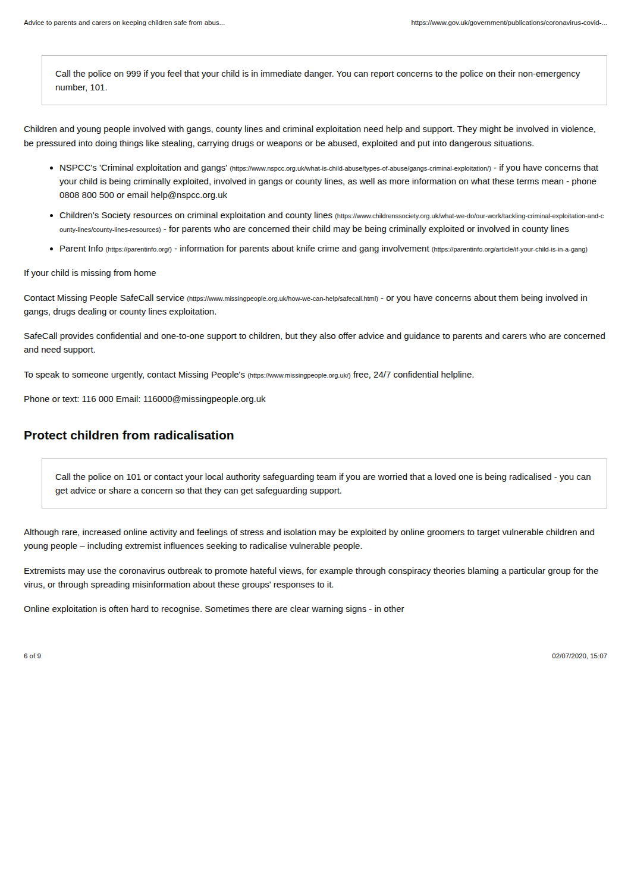Advice to parents and carers on keeping children safe from abus...
https://www.gov.uk/government/publications/coronavirus-covid-...
Call the police on 999 if you feel that your child is in immediate danger. You can report concerns to the police on their non-emergency number, 101.
Children and young people involved with gangs, county lines and criminal exploitation need help and support. They might be involved in violence, be pressured into doing things like stealing, carrying drugs or weapons or be abused, exploited and put into dangerous situations.
NSPCC's 'Criminal exploitation and gangs' (https://www.nspcc.org.uk/what-is-child-abuse/types-of-abuse/gangs-criminal-exploitation/) - if you have concerns that your child is being criminally exploited, involved in gangs or county lines, as well as more information on what these terms mean - phone 0808 800 500 or email help@nspcc.org.uk
Children's Society resources on criminal exploitation and county lines (https://www.childrenssociety.org.uk/what-we-do/our-work/tackling-criminal-exploitation-and-county-lines/county-lines-resources) - for parents who are concerned their child may be being criminally exploited or involved in county lines
Parent Info (https://parentinfo.org/) - information for parents about knife crime and gang involvement (https://parentinfo.org/article/if-your-child-is-in-a-gang)
If your child is missing from home
Contact Missing People SafeCall service (https://www.missingpeople.org.uk/how-we-can-help/safecall.html) - or you have concerns about them being involved in gangs, drugs dealing or county lines exploitation.
SafeCall provides confidential and one-to-one support to children, but they also offer advice and guidance to parents and carers who are concerned and need support.
To speak to someone urgently, contact Missing People's (https://www.missingpeople.org.uk/) free, 24/7 confidential helpline.
Phone or text: 116 000 Email: 116000@missingpeople.org.uk
Protect children from radicalisation
Call the police on 101 or contact your local authority safeguarding team if you are worried that a loved one is being radicalised - you can get advice or share a concern so that they can get safeguarding support.
Although rare, increased online activity and feelings of stress and isolation may be exploited by online groomers to target vulnerable children and young people – including extremist influences seeking to radicalise vulnerable people.
Extremists may use the coronavirus outbreak to promote hateful views, for example through conspiracy theories blaming a particular group for the virus, or through spreading misinformation about these groups' responses to it.
Online exploitation is often hard to recognise. Sometimes there are clear warning signs - in other
6 of 9
02/07/2020, 15:07